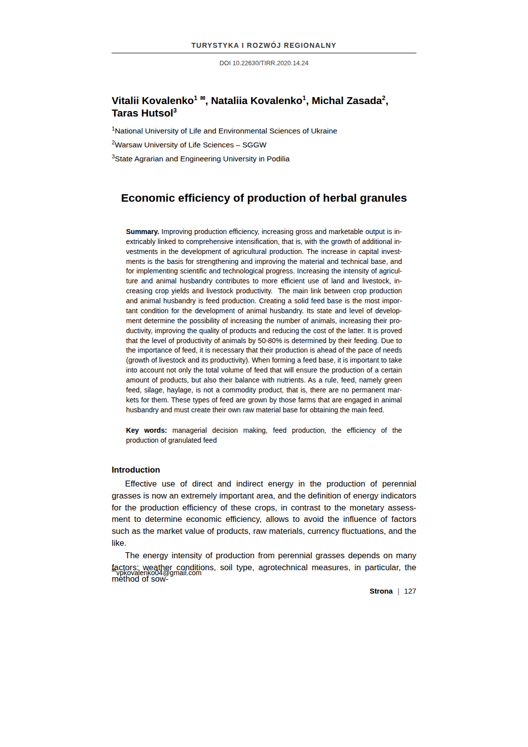TURYSTYKA I ROZWÓJ REGIONALNY
DOI 10.22630/TIRR.2020.14.24
Vitalii Kovalenko1 ✉, Nataliia Kovalenko1, Michal Zasada2, Taras Hutsol3
1National University of Life and Environmental Sciences of Ukraine
2Warsaw University of Life Sciences – SGGW
3State Agrarian and Engineering University in Podilia
Economic efficiency of production of herbal granules
Summary. Improving production efficiency, increasing gross and marketable output is inextricably linked to comprehensive intensification, that is, with the growth of additional investments in the development of agricultural production. The increase in capital investments is the basis for strengthening and improving the material and technical base, and for implementing scientific and technological progress. Increasing the intensity of agriculture and animal husbandry contributes to more efficient use of land and livestock, increasing crop yields and livestock productivity. The main link between crop production and animal husbandry is feed production. Creating a solid feed base is the most important condition for the development of animal husbandry. Its state and level of development determine the possibility of increasing the number of animals, increasing their productivity, improving the quality of products and reducing the cost of the latter. It is proved that the level of productivity of animals by 50-80% is determined by their feeding. Due to the importance of feed, it is necessary that their production is ahead of the pace of needs (growth of livestock and its productivity). When forming a feed base, it is important to take into account not only the total volume of feed that will ensure the production of a certain amount of products, but also their balance with nutrients. As a rule, feed, namely green feed, silage, haylage, is not a commodity product, that is, there are no permanent markets for them. These types of feed are grown by those farms that are engaged in animal husbandry and must create their own raw material base for obtaining the main feed.
Key words: managerial decision making, feed production, the efficiency of the production of granulated feed
Introduction
Effective use of direct and indirect energy in the production of perennial grasses is now an extremely important area, and the definition of energy indicators for the production efficiency of these crops, in contrast to the monetary assessment to determine economic efficiency, allows to avoid the influence of factors such as the market value of products, raw materials, currency fluctuations, and the like.
The energy intensity of production from perennial grasses depends on many factors: weather conditions, soil type, agrotechnical measures, in particular, the method of sow-
✉vpkovalenko04@gmail.com
Strona|127